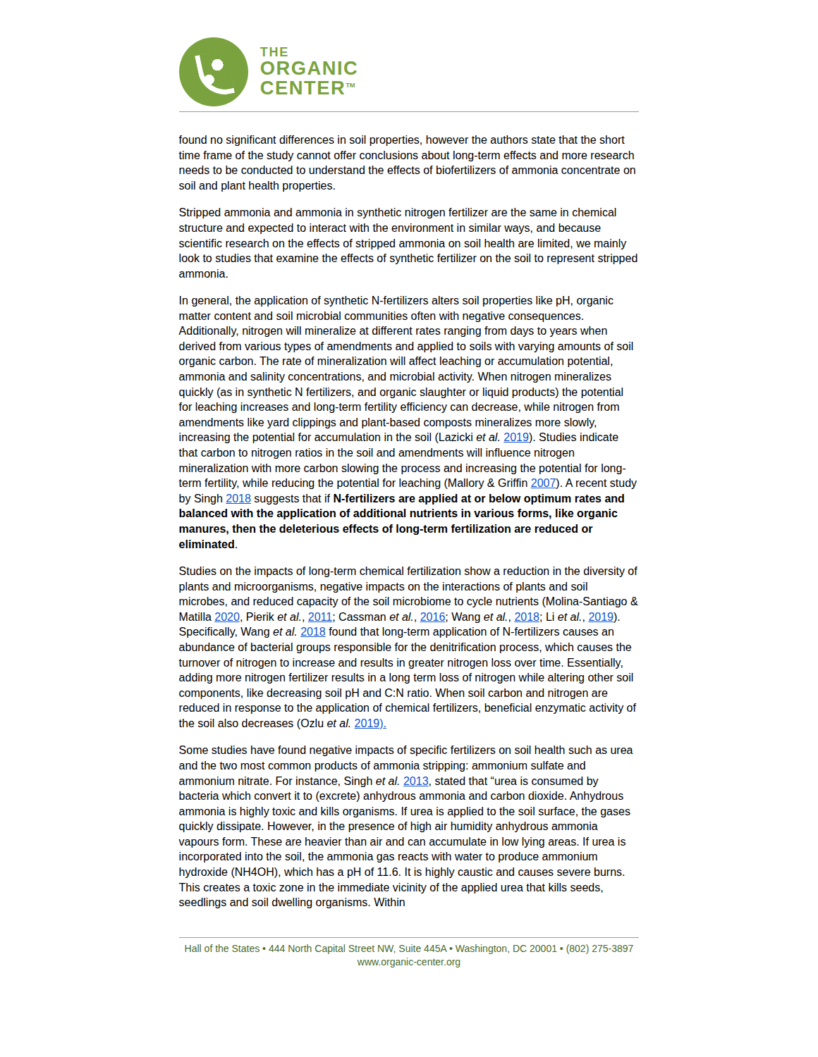THE ORGANIC
CENTERTM
found no significant differences in soil properties, however the authors state that the short time frame of the study cannot offer conclusions about long-term effects and more research needs to be conducted to understand the effects of biofertilizers of ammonia concentrate on soil and plant health properties.
Stripped ammonia and ammonia in synthetic nitrogen fertilizer are the same in chemical structure and expected to interact with the environment in similar ways, and because scientific research on the effects of stripped ammonia on soil health are limited, we mainly look to studies that examine the effects of synthetic fertilizer on the soil to represent stripped ammonia.
In general, the application of synthetic N-fertilizers alters soil properties like pH, organic matter content and soil microbial communities often with negative consequences. Additionally, nitrogen will mineralize at different rates ranging from days to years when derived from various types of amendments and applied to soils with varying amounts of soil organic carbon. The rate of mineralization will affect leaching or accumulation potential, ammonia and salinity concentrations, and microbial activity. When nitrogen mineralizes quickly (as in synthetic N fertilizers, and organic slaughter or liquid products) the potential for leaching increases and long-term fertility efficiency can decrease, while nitrogen from amendments like yard clippings and plant-based composts mineralizes more slowly, increasing the potential for accumulation in the soil (Lazicki et al. 2019). Studies indicate that carbon to nitrogen ratios in the soil and amendments will influence nitrogen mineralization with more carbon slowing the process and increasing the potential for long-term fertility, while reducing the potential for leaching (Mallory & Griffin 2007). A recent study by Singh 2018 suggests that if N-fertilizers are applied at or below optimum rates and balanced with the application of additional nutrients in various forms, like organic manures, then the deleterious effects of long-term fertilization are reduced or eliminated.
Studies on the impacts of long-term chemical fertilization show a reduction in the diversity of plants and microorganisms, negative impacts on the interactions of plants and soil microbes, and reduced capacity of the soil microbiome to cycle nutrients (Molina-Santiago & Matilla 2020, Pierik et al., 2011; Cassman et al., 2016; Wang et al., 2018; Li et al., 2019). Specifically, Wang et al. 2018 found that long-term application of N-fertilizers causes an abundance of bacterial groups responsible for the denitrification process, which causes the turnover of nitrogen to increase and results in greater nitrogen loss over time. Essentially, adding more nitrogen fertilizer results in a long term loss of nitrogen while altering other soil components, like decreasing soil pH and C:N ratio. When soil carbon and nitrogen are reduced in response to the application of chemical fertilizers, beneficial enzymatic activity of the soil also decreases (Ozlu et al. 2019).
Some studies have found negative impacts of specific fertilizers on soil health such as urea and the two most common products of ammonia stripping: ammonium sulfate and ammonium nitrate. For instance, Singh et al. 2013, stated that “urea is consumed by bacteria which convert it to (excrete) anhydrous ammonia and carbon dioxide. Anhydrous ammonia is highly toxic and kills organisms. If urea is applied to the soil surface, the gases quickly dissipate. However, in the presence of high air humidity anhydrous ammonia vapours form. These are heavier than air and can accumulate in low lying areas. If urea is incorporated into the soil, the ammonia gas reacts with water to produce ammonium hydroxide (NH4OH), which has a pH of 11.6. It is highly caustic and causes severe burns. This creates a toxic zone in the immediate vicinity of the applied urea that kills seeds, seedlings and soil dwelling organisms. Within
Hall of the States • 444 North Capital Street NW, Suite 445A • Washington, DC 20001 • (802) 275-3897
www.organic-center.org